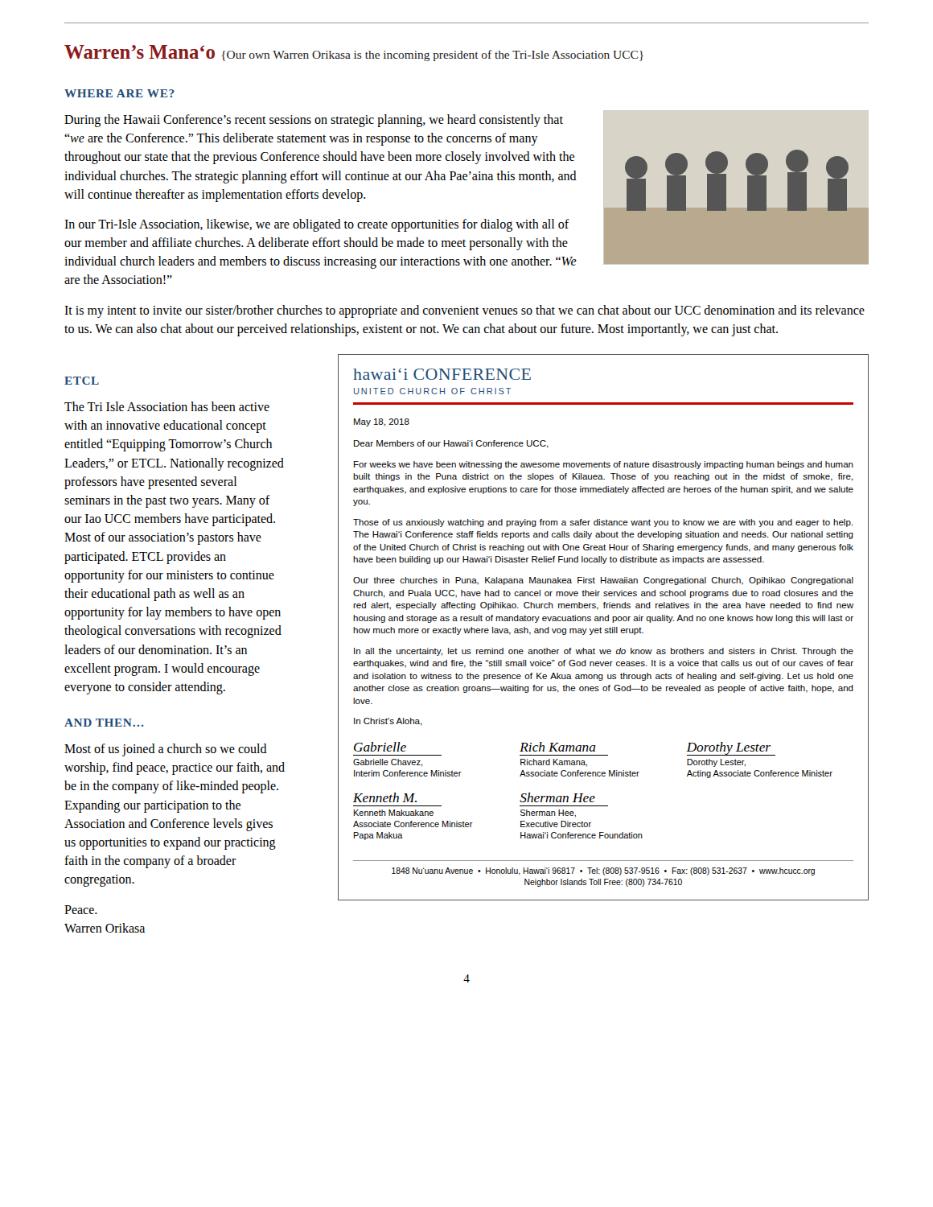Warren’s Mana‘o {Our own Warren Orikasa is the incoming president of the Tri-Isle Association UCC}
WHERE ARE WE?
During the Hawaii Conference’s recent sessions on strategic planning, we heard consistently that “we are the Conference.” This deliberate statement was in response to the concerns of many throughout our state that the previous Conference should have been more closely involved with the individual churches. The strategic planning effort will continue at our Aha Pae’aina this month, and will continue thereafter as implementation efforts develop.
In our Tri-Isle Association, likewise, we are obligated to create opportunities for dialog with all of our member and affiliate churches. A deliberate effort should be made to meet personally with the individual church leaders and members to discuss increasing our interactions with one another. “We are the Association!”
It is my intent to invite our sister/brother churches to appropriate and convenient venues so that we can chat about our UCC denomination and its relevance to us. We can also chat about our perceived relationships, existent or not. We can chat about our future. Most importantly, we can just chat.
ETCL
The Tri Isle Association has been active with an innovative educational concept entitled “Equipping Tomorrow’s Church Leaders,” or ETCL. Nationally recognized professors have presented several seminars in the past two years. Many of our Iao UCC members have participated. Most of our association’s pastors have participated. ETCL provides an opportunity for our ministers to continue their educational path as well as an opportunity for lay members to have open theological conversations with recognized leaders of our denomination. It’s an excellent program. I would encourage everyone to consider attending.
AND THEN…
Most of us joined a church so we could worship, find peace, practice our faith, and be in the company of like-minded people. Expanding our participation to the Association and Conference levels gives us opportunities to expand our practicing faith in the company of a broader congregation.
Peace.
Warren Orikasa
hawai‘i CONFERENCE
UNITED CHURCH OF CHRIST
May 18, 2018
Dear Members of our Hawai‘i Conference UCC,
For weeks we have been witnessing the awesome movements of nature disastrously impacting human beings and human built things in the Puna district on the slopes of Kilauea. Those of you reaching out in the midst of smoke, fire, earthquakes, and explosive eruptions to care for those immediately affected are heroes of the human spirit, and we salute you.
Those of us anxiously watching and praying from a safer distance want you to know we are with you and eager to help. The Hawai‘i Conference staff fields reports and calls daily about the developing situation and needs. Our national setting of the United Church of Christ is reaching out with One Great Hour of Sharing emergency funds, and many generous folk have been building up our Hawai‘i Disaster Relief Fund locally to distribute as impacts are assessed.
Our three churches in Puna, Kalapana Maunakea First Hawaiian Congregational Church, Opihikao Congregational Church, and Puala UCC, have had to cancel or move their services and school programs due to road closures and the red alert, especially affecting Opihikao. Church members, friends and relatives in the area have needed to find new housing and storage as a result of mandatory evacuations and poor air quality. And no one knows how long this will last or how much more or exactly where lava, ash, and vog may yet still erupt.
In all the uncertainty, let us remind one another of what we do know as brothers and sisters in Christ. Through the earthquakes, wind and fire, the “still small voice” of God never ceases. It is a voice that calls us out of our caves of fear and isolation to witness to the presence of Ke Akua among us through acts of healing and self-giving. Let us hold one another close as creation groans—waiting for us, the ones of God—to be revealed as people of active faith, hope, and love.
In Christ’s Aloha,
Gabrielle
Gabrielle Chavez,
Interim Conference Minister
Rich Kamana
Richard Kamana,
Associate Conference Minister
Dorothy Lester
Dorothy Lester,
Acting Associate Conference Minister
Kenneth M.
Kenneth Makuakane
Associate Conference Minister
Papa Makua
Sherman Hee
Sherman Hee,
Executive Director
Hawai‘i Conference Foundation
1848 Nu‘uanu Avenue • Honolulu, Hawai‘i 96817 • Tel: (808) 537-9516 • Fax: (808) 531-2637 • www.hcucc.org
Neighbor Islands Toll Free: (800) 734-7610
4